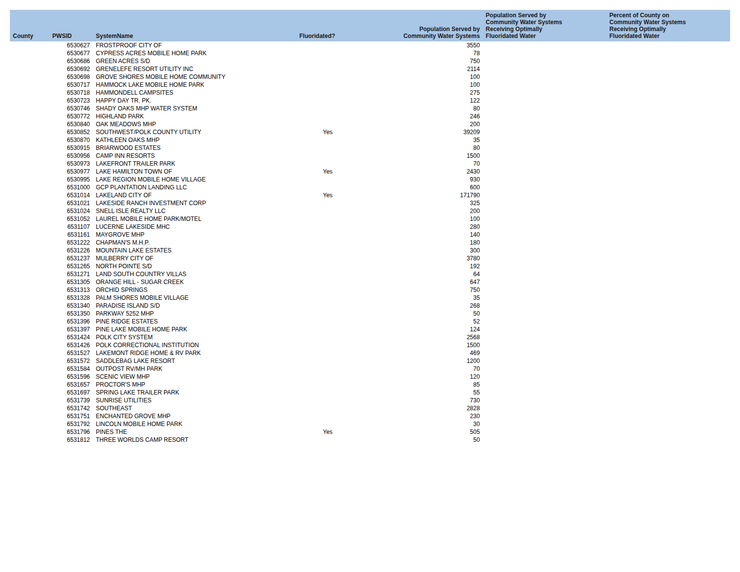| County | PWSID | SystemName | Fluoridated? | Population Served by Community Water Systems | Population Served by Community Water Systems Receiving Optimally Fluoridated Water | Percent of County on Community Water Systems Receiving Optimally Fluoridated Water |
| --- | --- | --- | --- | --- | --- | --- |
| | 6530627 | FROSTPROOF CITY OF | | 3550 | | |
| | 6530677 | CYPRESS ACRES MOBILE HOME PARK | | 78 | | |
| | 6530686 | GREEN ACRES S/D | | 750 | | |
| | 6530692 | GRENELEFE RESORT UTILITY INC | | 2114 | | |
| | 6530698 | GROVE SHORES MOBILE HOME COMMUNITY | | 100 | | |
| | 6530717 | HAMMOCK LAKE MOBILE HOME PARK | | 100 | | |
| | 6530718 | HAMMONDELL CAMPSITES | | 275 | | |
| | 6530723 | HAPPY DAY TR. PK. | | 122 | | |
| | 6530746 | SHADY OAKS MHP WATER SYSTEM | | 80 | | |
| | 6530772 | HIGHLAND PARK | | 246 | | |
| | 6530840 | OAK MEADOWS MHP | | 200 | | |
| | 6530852 | SOUTHWEST/POLK COUNTY UTILITY | Yes | 39209 | | |
| | 6530870 | KATHLEEN OAKS MHP | | 35 | | |
| | 6530915 | BRIARWOOD ESTATES | | 80 | | |
| | 6530956 | CAMP INN RESORTS | | 1500 | | |
| | 6530973 | LAKEFRONT TRAILER PARK | | 70 | | |
| | 6530977 | LAKE HAMILTON TOWN OF | Yes | 2430 | | |
| | 6530995 | LAKE REGION MOBILE HOME VILLAGE | | 930 | | |
| | 6531000 | GCP PLANTATION LANDING LLC | | 600 | | |
| | 6531014 | LAKELAND CITY OF | Yes | 171790 | | |
| | 6531021 | LAKESIDE RANCH INVESTMENT CORP | | 325 | | |
| | 6531024 | SNELL ISLE REALTY LLC | | 200 | | |
| | 6531052 | LAUREL MOBILE HOME PARK/MOTEL | | 100 | | |
| | 6531107 | LUCERNE LAKESIDE MHC | | 280 | | |
| | 6531161 | MAYGROVE MHP | | 140 | | |
| | 6531222 | CHAPMAN'S M.H.P. | | 180 | | |
| | 6531226 | MOUNTAIN LAKE ESTATES | | 300 | | |
| | 6531237 | MULBERRY CITY OF | | 3780 | | |
| | 6531265 | NORTH POINTE S/D | | 192 | | |
| | 6531271 | LAND SOUTH COUNTRY VILLAS | | 64 | | |
| | 6531305 | ORANGE HILL - SUGAR CREEK | | 647 | | |
| | 6531313 | ORCHID SPRINGS | | 750 | | |
| | 6531328 | PALM SHORES MOBILE VILLAGE | | 35 | | |
| | 6531340 | PARADISE ISLAND S/D | | 268 | | |
| | 6531350 | PARKWAY 5252 MHP | | 50 | | |
| | 6531396 | PINE RIDGE ESTATES | | 52 | | |
| | 6531397 | PINE LAKE MOBILE HOME PARK | | 124 | | |
| | 6531424 | POLK CITY SYSTEM | | 2568 | | |
| | 6531426 | POLK CORRECTIONAL INSTITUTION | | 1500 | | |
| | 6531527 | LAKEMONT RIDGE HOME & RV PARK | | 469 | | |
| | 6531572 | SADDLEBAG LAKE RESORT | | 1200 | | |
| | 6531584 | OUTPOST RV/MH PARK | | 70 | | |
| | 6531596 | SCENIC VIEW MHP | | 120 | | |
| | 6531657 | PROCTOR'S MHP | | 85 | | |
| | 6531697 | SPRING LAKE TRAILER PARK | | 55 | | |
| | 6531739 | SUNRISE UTILITIES | | 730 | | |
| | 6531742 | SOUTHEAST | | 2828 | | |
| | 6531751 | ENCHANTED GROVE MHP | | 230 | | |
| | 6531792 | LINCOLN MOBILE HOME PARK | | 30 | | |
| | 6531796 | PINES THE | Yes | 505 | | |
| | 6531812 | THREE WORLDS CAMP RESORT | | 50 | | |